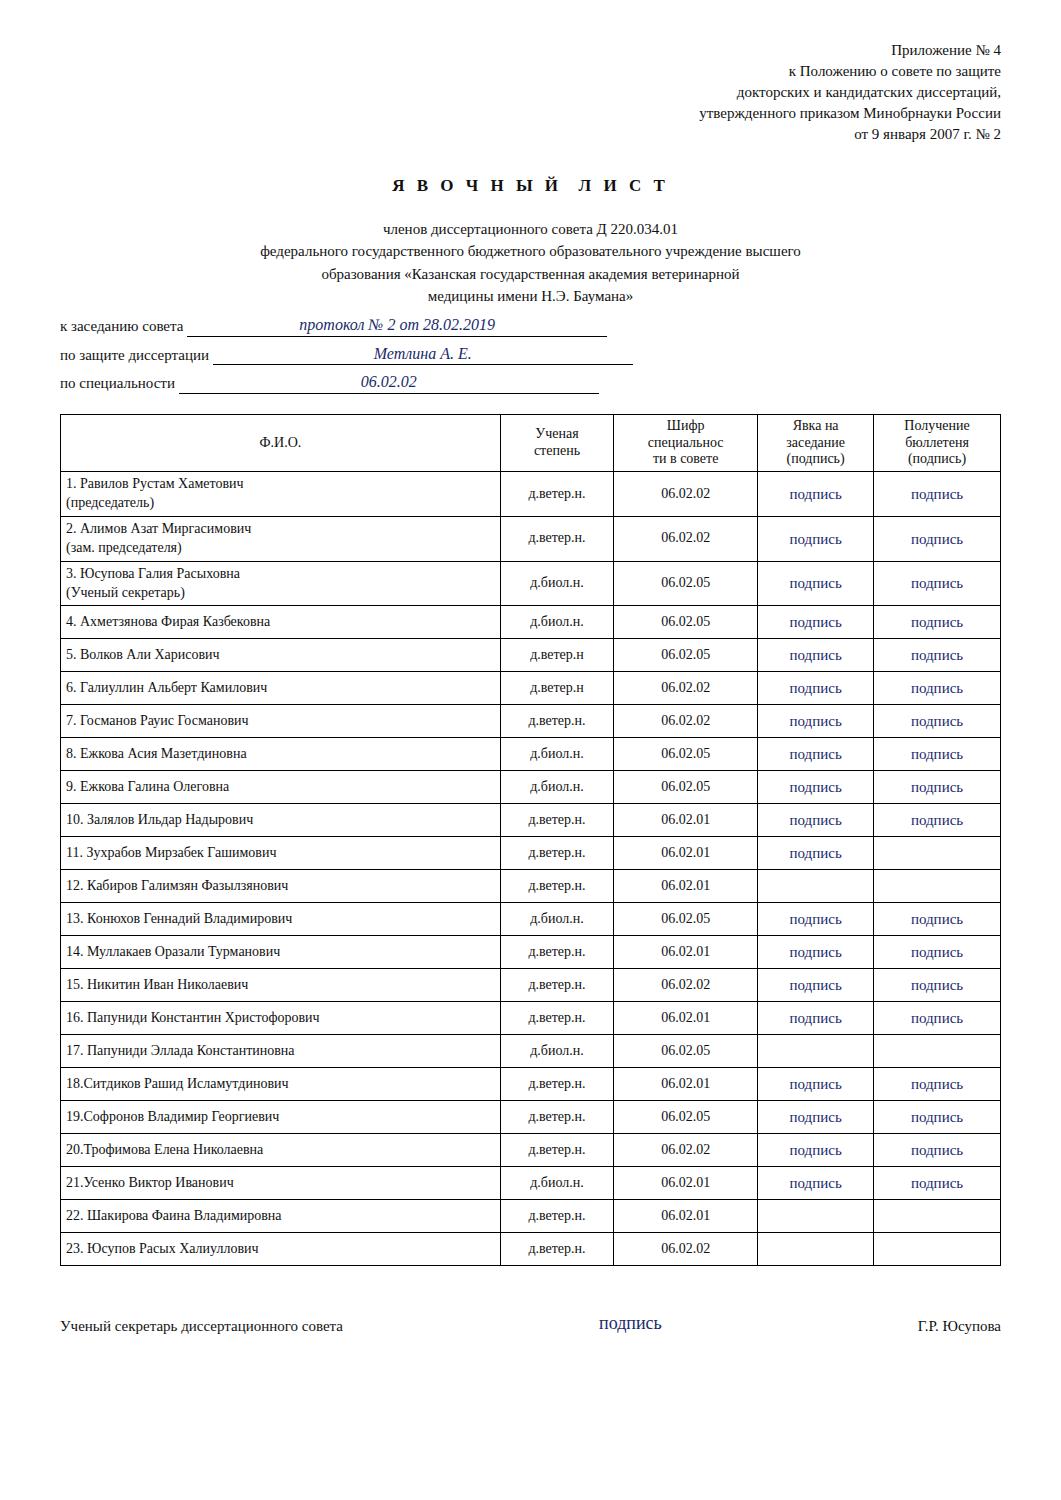Приложение № 4
к Положению о совете по защите
докторских и кандидатских диссертаций,
утвержденного приказом Минобрнауки России
от 9 января 2007 г. № 2
Я В О Ч Н Ы Й Л И С Т
членов диссертационного совета Д 220.034.01
федерального государственного бюджетного образовательного учреждение высшего
образования «Казанская государственная академия ветеринарной
медицины имени Н.Э. Баумана»
к заседанию совета протокол № 2 от 28.02.2019
по защите диссертации Метлина А. Е.
по специальности 06.02.02
| Ф.И.О. | Ученая степень | Шифр специальнос ти в совете | Явка на заседание (подпись) | Получение бюллетеня (подпись) |
| --- | --- | --- | --- | --- |
| 1. Равилов Рустам Хаметович (председатель) | д.ветер.н. | 06.02.02 | подпись | подпись |
| 2. Алимов Азат Миргасимович (зам. председателя) | д.ветер.н. | 06.02.02 | подпись | подпись |
| 3. Юсупова Галия Расыховна (Ученый секретарь) | д.биол.н. | 06.02.05 | подпись | подпись |
| 4. Ахметзянова Фирая Казбековна | д.биол.н. | 06.02.05 | подпись | подпись |
| 5. Волков Али Харисович | д.ветер.н | 06.02.05 | подпись | подпись |
| 6. Галиуллин Альберт Камилович | д.ветер.н | 06.02.02 | подпись | подпись |
| 7. Госманов Рауис Госманович | д.ветер.н. | 06.02.02 | подпись | подпись |
| 8. Ежкова Асия Мазетдиновна | д.биол.н. | 06.02.05 | подпись | подпись |
| 9. Ежкова Галина Олеговна | д.биол.н. | 06.02.05 | подпись | подпись |
| 10. Залялов Ильдар Надырович | д.ветер.н. | 06.02.01 | подпись | подпись |
| 11. Зухрабов Мирзабек Гашимович | д.ветер.н. | 06.02.01 | подпись | |
| 12. Кабиров Галимзян Фазылзянович | д.ветер.н. | 06.02.01 | | |
| 13. Конюхов Геннадий Владимирович | д.биол.н. | 06.02.05 | подпись | подпись |
| 14. Муллакаев Оразали Турманович | д.ветер.н. | 06.02.01 | подпись | подпись |
| 15. Никитин Иван Николаевич | д.ветер.н. | 06.02.02 | подпись | подпись |
| 16. Папуниди Константин Христофорович | д.ветер.н. | 06.02.01 | подпись | подпись |
| 17. Папуниди Эллада Константиновна | д.биол.н. | 06.02.05 | | |
| 18.Ситдиков Рашид Исламутдинович | д.ветер.н. | 06.02.01 | подпись | подпись |
| 19.Софронов Владимир Георгиевич | д.ветер.н. | 06.02.05 | подпись | подпись |
| 20.Трофимова Елена Николаевна | д.ветер.н. | 06.02.02 | подпись | подпись |
| 21.Усенко Виктор Иванович | д.биол.н. | 06.02.01 | подпись | подпись |
| 22. Шакирова Фаина Владимировна | д.ветер.н. | 06.02.01 | | |
| 23. Юсупов Расых Халиуллович | д.ветер.н. | 06.02.02 | | |
Ученый секретарь диссертационного совета
подпись
Г.Р. Юсупова